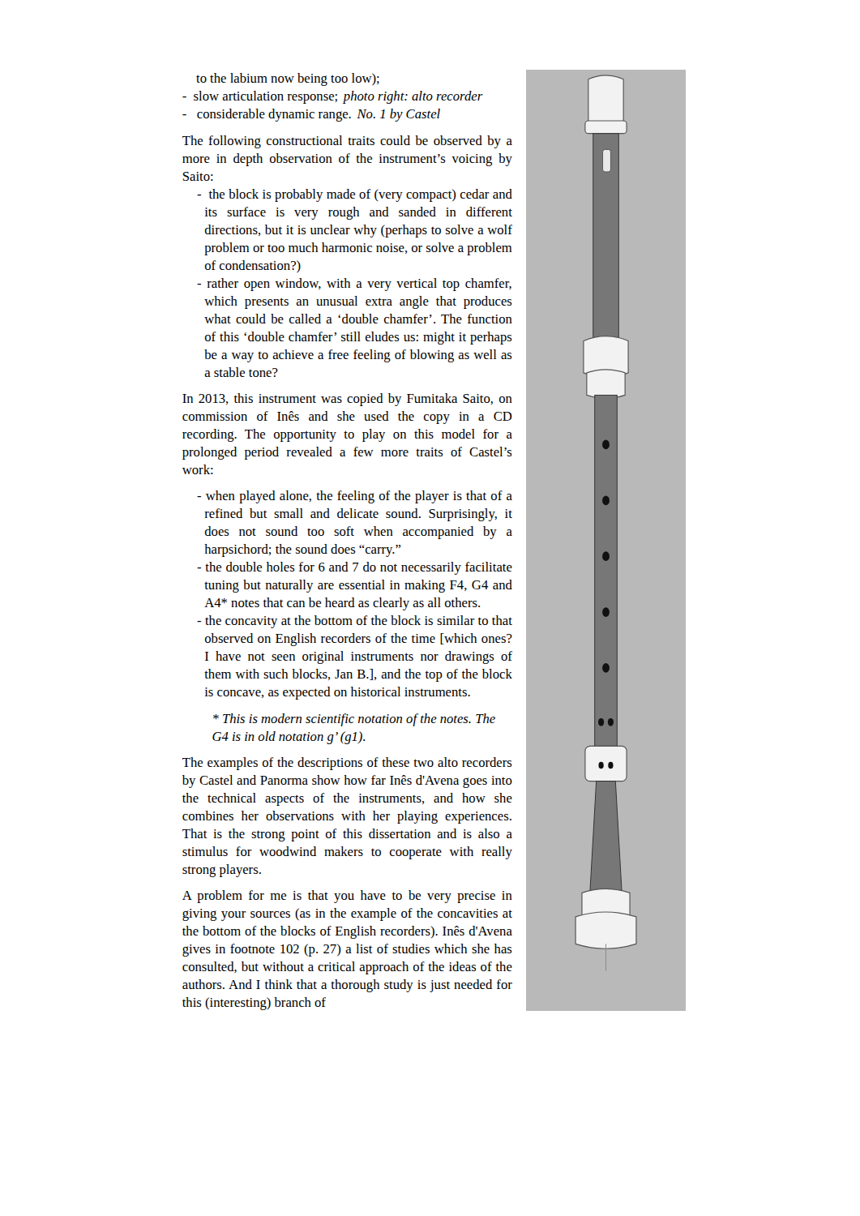to the labium now being too low);
- slow articulation response;
photo right: alto recorder
- considerable dynamic range.
No. 1 by Castel
The following constructional traits could be observed by a more in depth observation of the instrument’s voicing by Saito:
- the block is probably made of (very compact) cedar and its surface is very rough and sanded in different directions, but it is unclear why (perhaps to solve a wolf problem or too much harmonic noise, or solve a problem of condensation?)
- rather open window, with a very vertical top chamfer, which presents an unusual extra angle that produces what could be called a ‘double chamfer’. The function of this ‘double chamfer’ still eludes us: might it perhaps be a way to achieve a free feeling of blowing as well as a stable tone?
In 2013, this instrument was copied by Fumitaka Saito, on commission of Inês and she used the copy in a CD recording. The opportunity to play on this model for a prolonged period revealed a few more traits of Castel’s work:
- when played alone, the feeling of the player is that of a refined but small and delicate sound. Surprisingly, it does not sound too soft when accompanied by a harpsichord; the sound does “carry.”
- the double holes for 6 and 7 do not necessarily facilitate tuning but naturally are essential in making F4, G4 and A4* notes that can be heard as clearly as all others.
- the concavity at the bottom of the block is similar to that observed on English recorders of the time [which ones? I have not seen original instruments nor drawings of them with such blocks, Jan B.], and the top of the block is concave, as expected on historical instruments.
* This is modern scientific notation of the notes. The G4 is in old notation g’ (g1).
The examples of the descriptions of these two alto recorders by Castel and Panorma show how far Inês d'Avena goes into the technical aspects of the instruments, and how she combines her observations with her playing experiences. That is the strong point of this dissertation and is also a stimulus for woodwind makers to cooperate with really strong players.
A problem for me is that you have to be very precise in giving your sources (as in the example of the concavities at the bottom of the blocks of English recorders). Inês d'Avena gives in footnote 102 (p. 27) a list of studies which she has consulted, but without a critical approach of the ideas of the authors. And I think that a thorough study is just needed for this (interesting) branch of